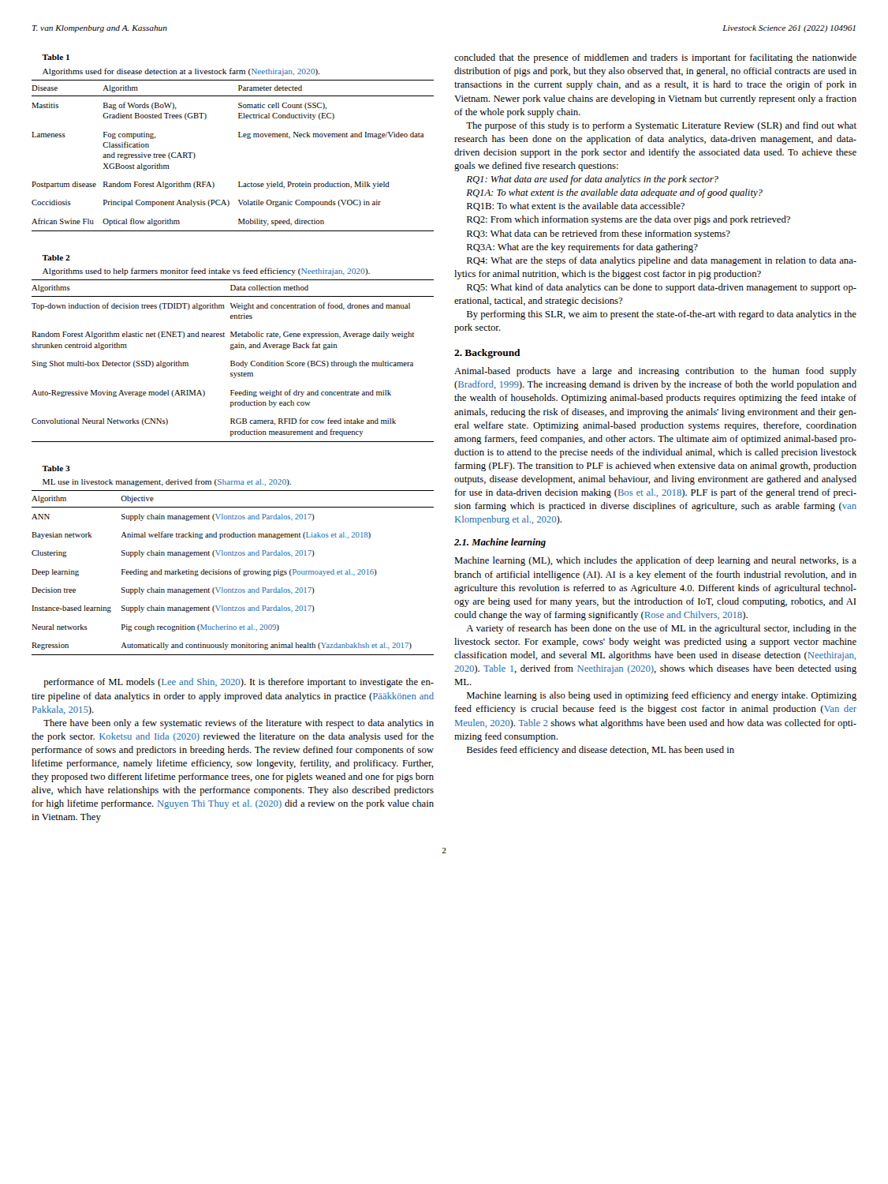T. van Klompenburg and A. Kassahun Livestock Science 261 (2022) 104961
Table 1
Algorithms used for disease detection at a livestock farm (Neethirajan, 2020).
| Disease | Algorithm | Parameter detected |
| --- | --- | --- |
| Mastitis | Bag of Words (BoW), Gradient Boosted Trees (GBT) | Somatic cell Count (SSC), Electrical Conductivity (EC) |
| Lameness | Fog computing, Classification and regressive tree (CART) XGBoost algorithm | Leg movement, Neck movement and Image/Video data |
| Postpartum disease | Random Forest Algorithm (RFA) | Lactose yield, Protein production, Milk yield |
| Coccidiosis | Principal Component Analysis (PCA) | Volatile Organic Compounds (VOC) in air |
| African Swine Flu | Optical flow algorithm | Mobility, speed, direction |
Table 2
Algorithms used to help farmers monitor feed intake vs feed efficiency (Neethirajan, 2020).
| Algorithms | Data collection method |
| --- | --- |
| Top-down induction of decision trees (TDIDT) algorithm | Weight and concentration of food, drones and manual entries |
| Random Forest Algorithm elastic net (ENET) and nearest shrunken centroid algorithm | Metabolic rate, Gene expression, Average daily weight gain, and Average Back fat gain |
| Sing Shot multi-box Detector (SSD) algorithm | Body Condition Score (BCS) through the multicamera system |
| Auto-Regressive Moving Average model (ARIMA) | Feeding weight of dry and concentrate and milk production by each cow |
| Convolutional Neural Networks (CNNs) | RGB camera, RFID for cow feed intake and milk production measurement and frequency |
Table 3
ML use in livestock management, derived from (Sharma et al., 2020).
| Algorithm | Objective |
| --- | --- |
| ANN | Supply chain management ( Vlontzos and Pardalos, 2017 ) |
| Bayesian network | Animal welfare tracking and production management ( Liakos et al., 2018 ) |
| Clustering | Supply chain management ( Vlontzos and Pardalos, 2017 ) |
| Deep learning | Feeding and marketing decisions of growing pigs ( Pourmoayed et al., 2016 ) |
| Decision tree | Supply chain management ( Vlontzos and Pardalos, 2017 ) |
| Instance-based learning | Supply chain management ( Vlontzos and Pardalos, 2017 ) |
| Neural networks | Pig cough recognition ( Mucherino et al., 2009 ) |
| Regression | Automatically and continuously monitoring animal health ( Yazdanbakhsh et al., 2017 ) |
performance of ML models (Lee and Shin, 2020). It is therefore important to investigate the entire pipeline of data analytics in order to apply improved data analytics in practice (Pääkkönen and Pakkala, 2015).
There have been only a few systematic reviews of the literature with respect to data analytics in the pork sector. Koketsu and Iida (2020) reviewed the literature on the data analysis used for the performance of sows and predictors in breeding herds. The review defined four components of sow lifetime performance, namely lifetime efficiency, sow longevity, fertility, and prolificacy. Further, they proposed two different lifetime performance trees, one for piglets weaned and one for pigs born alive, which have relationships with the performance components. They also described predictors for high lifetime performance. Nguyen Thi Thuy et al. (2020) did a review on the pork value chain in Vietnam. They
concluded that the presence of middlemen and traders is important for facilitating the nationwide distribution of pigs and pork, but they also observed that, in general, no official contracts are used in transactions in the current supply chain, and as a result, it is hard to trace the origin of pork in Vietnam. Newer pork value chains are developing in Vietnam but currently represent only a fraction of the whole pork supply chain.
The purpose of this study is to perform a Systematic Literature Review (SLR) and find out what research has been done on the application of data analytics, data-driven management, and data-driven decision support in the pork sector and identify the associated data used. To achieve these goals we defined five research questions:
RQ1: What data are used for data analytics in the pork sector?
RQ1A: To what extent is the available data adequate and of good quality?
RQ1B: To what extent is the available data accessible?
RQ2: From which information systems are the data over pigs and pork retrieved?
RQ3: What data can be retrieved from these information systems?
RQ3A: What are the key requirements for data gathering?
RQ4: What are the steps of data analytics pipeline and data management in relation to data analytics for animal nutrition, which is the biggest cost factor in pig production?
RQ5: What kind of data analytics can be done to support data-driven management to support operational, tactical, and strategic decisions?
By performing this SLR, we aim to present the state-of-the-art with regard to data analytics in the pork sector.
2. Background
Animal-based products have a large and increasing contribution to the human food supply (Bradford, 1999). The increasing demand is driven by the increase of both the world population and the wealth of households. Optimizing animal-based products requires optimizing the feed intake of animals, reducing the risk of diseases, and improving the animals' living environment and their general welfare state. Optimizing animal-based production systems requires, therefore, coordination among farmers, feed companies, and other actors. The ultimate aim of optimized animal-based production is to attend to the precise needs of the individual animal, which is called precision livestock farming (PLF). The transition to PLF is achieved when extensive data on animal growth, production outputs, disease development, animal behaviour, and living environment are gathered and analysed for use in data-driven decision making (Bos et al., 2018). PLF is part of the general trend of precision farming which is practiced in diverse disciplines of agriculture, such as arable farming (van Klompenburg et al., 2020).
2.1. Machine learning
Machine learning (ML), which includes the application of deep learning and neural networks, is a branch of artificial intelligence (AI). AI is a key element of the fourth industrial revolution, and in agriculture this revolution is referred to as Agriculture 4.0. Different kinds of agricultural technology are being used for many years, but the introduction of IoT, cloud computing, robotics, and AI could change the way of farming significantly (Rose and Chilvers, 2018).
A variety of research has been done on the use of ML in the agricultural sector, including in the livestock sector. For example, cows' body weight was predicted using a support vector machine classification model, and several ML algorithms have been used in disease detection (Neethirajan, 2020). Table 1, derived from Neethirajan (2020), shows which diseases have been detected using ML.
Machine learning is also being used in optimizing feed efficiency and energy intake. Optimizing feed efficiency is crucial because feed is the biggest cost factor in animal production (Van der Meulen, 2020). Table 2 shows what algorithms have been used and how data was collected for optimizing feed consumption.
Besides feed efficiency and disease detection, ML has been used in
2